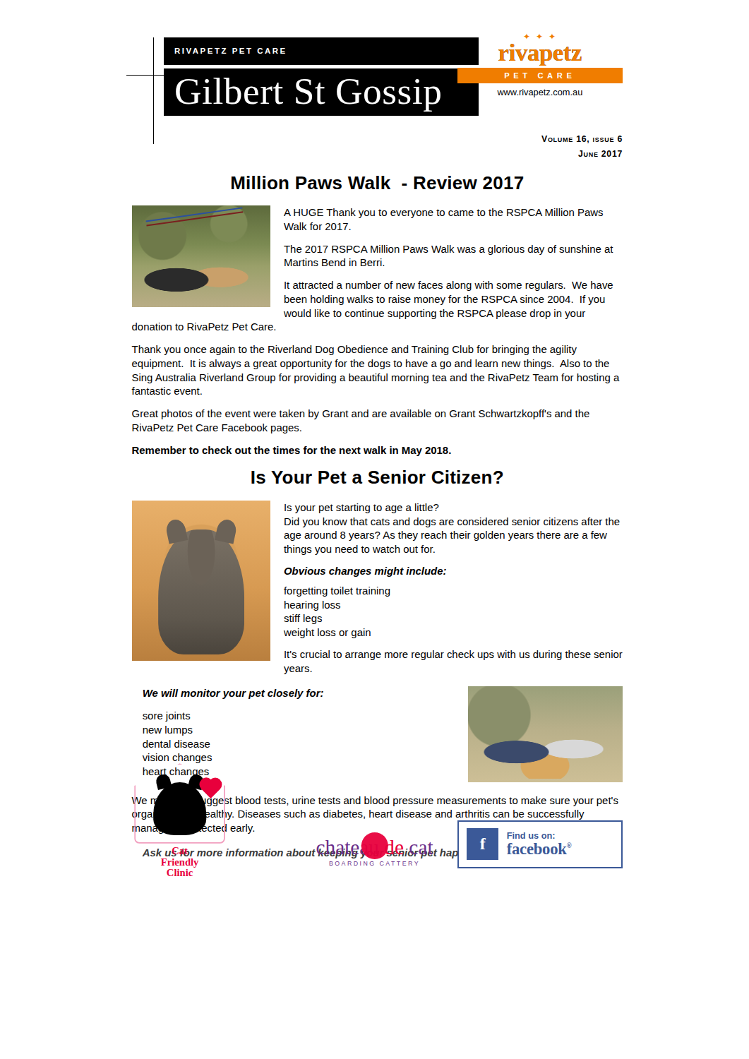RivaPetz Pet Care
Gilbert St Gossip
✦ ✦ ✦
riva petz
PET CARE
www.rivapetz.com.au
Volume 16, issue 6
June 2017
Million Paws Walk - Review 2017
A HUGE Thank you to everyone to came to the RSPCA Million Paws Walk for 2017.
The 2017 RSPCA Million Paws Walk was a glorious day of sunshine at Martins Bend in Berri.
It attracted a number of new faces along with some regulars. We have been holding walks to raise money for the RSPCA since 2004. If you would like to continue supporting the RSPCA please drop in your donation to RivaPetz Pet Care.
Thank you once again to the Riverland Dog Obedience and Training Club for bringing the agility equipment. It is always a great opportunity for the dogs to have a go and learn new things. Also to the Sing Australia Riverland Group for providing a beautiful morning tea and the RivaPetz Team for hosting a fantastic event.
Great photos of the event were taken by Grant and are available on Grant Schwartzkopff's and the RivaPetz Pet Care Facebook pages.
Remember to check out the times for the next walk in May 2018.
Is Your Pet a Senior Citizen?
Is your pet starting to age a little?
Did you know that cats and dogs are considered senior citizens after the age around 8 years? As they reach their golden years there are a few things you need to watch out for.
Obvious changes might include:
forgetting toilet training
hearing loss
stiff legs
weight loss or gain
It's crucial to arrange more regular check ups with us during these senior years.
We will monitor your pet closely for:
sore joints
new lumps
dental disease
vision changes
heart changes
We may also suggest blood tests, urine tests and blood pressure measurements to make sure your pet's organs are all healthy. Diseases such as diabetes, heart disease and arthritis can be successfully managed if detected early.
Ask us for more information about keeping your senior pet happy and healthy.
Cat
Friendly
Clinic
chateau de cat
BOARDING CATTERY
f
Find us on:
facebook®